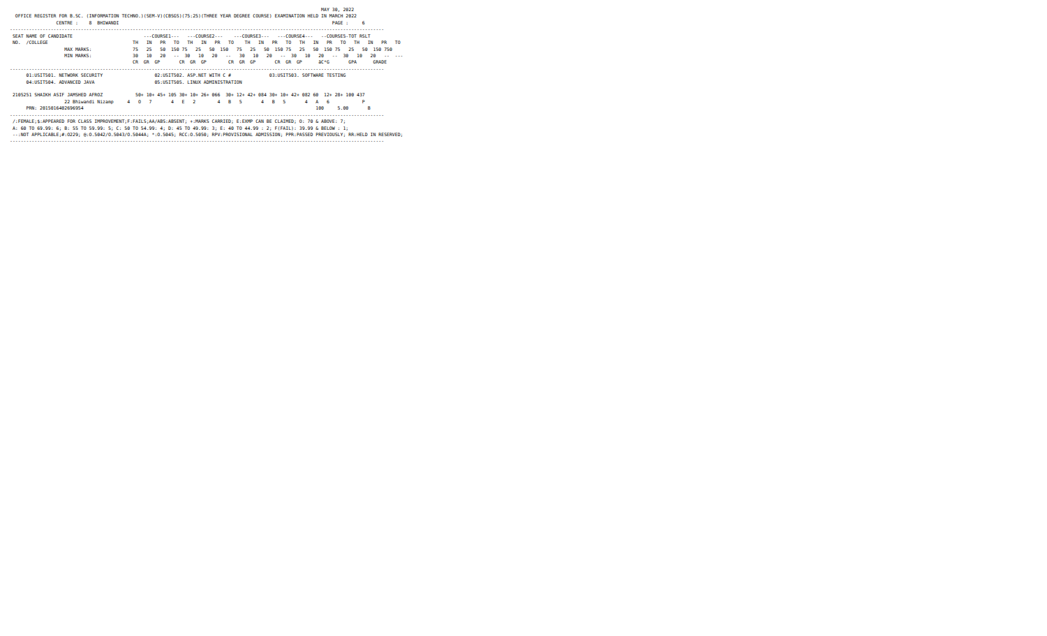MAY 30, 2022
  OFFICE REGISTER FOR B.SC. (INFORMATION TECHNO.)(SEM-V)(CBSGS)(75:25)(THREE YEAR DEGREE COURSE) EXAMINATION HELD IN MARCH 2022
                 CENTRE :    8  BHIWANDI                                                                              PAGE :     6
-----------------------------------------------------------------------------------------------------------------------------------------
 SEAT NAME OF CANDIDATE                          ---COURSE1---   ---COURSE2---    ---COURSE3---   ---COURSE4---   --COURSE5-TOT RSLT
 NO.  /COLLEGE                               TH   IN   PR   TO   TH   IN   PR   TO    TH   IN   PR   TO   TH   IN   PR   TO   TH   IN   PR   TO
                    MAX MARKS:               75   25   50  150 75   25   50  150   75   25   50  150 75   25   50  150 75   25   50  150 750
                    MIN MARKS:               30   10   20   --  30   10   20   --   30   10   20   --  30   10   20   --  30   10   20   --  ---
                                             CR  GR  GP       CR  GR  GP        CR  GR  GP       CR  GR  GP      äC*G       GPA      GRADE
-----------------------------------------------------------------------------------------------------------------------------------------
      01:USIT501. NETWORK SECURITY                   02:USIT502. ASP.NET WITH C #              03:USIT503. SOFTWARE TESTING
      04:USIT504. ADVANCED JAVA                      05:USIT505. LINUX ADMINISTRATION

 2105251 SHAIKH ASIF JAMSHED AFROZ            50+ 10+ 45+ 105 30+ 10+ 26+ 066  30+ 12+ 42+ 084 30+ 10+ 42+ 082 60  12+ 28+ 100 437
                    22 Bhiwandi Nizamp     4   O   7       4   E   2        4   B   5       4   B   5       4   A   6            P
      PRN: 2015016402696954                                                                                     100     5.00       B
-----------------------------------------------------------------------------------------------------------------------------------------
 /:FEMALE;$:APPEARED FOR CLASS IMPROVEMENT;F:FAILS;AA/ABS:ABSENT; +:MARKS CARRIED; E:EXMP CAN BE CLAIMED; O: 70 & ABOVE: 7;
 A: 60 TO 69.99: 6; B: 55 TO 59.99: 5; C: 50 TO 54.99: 4; D: 45 TO 49.99: 3; E: 40 TO 44.99 : 2; F(FAIL): 39.99 & BELOW : 1;
 --:NOT APPLICABLE;#:O229; @:O.5042/O.5043/O.5044A; *:O.5045; RCC:O.5050; RPV:PROVISIONAL ADMISSION; PPR:PASSED PREVIOUSLY; RR:HELD IN RESERVED;
-----------------------------------------------------------------------------------------------------------------------------------------